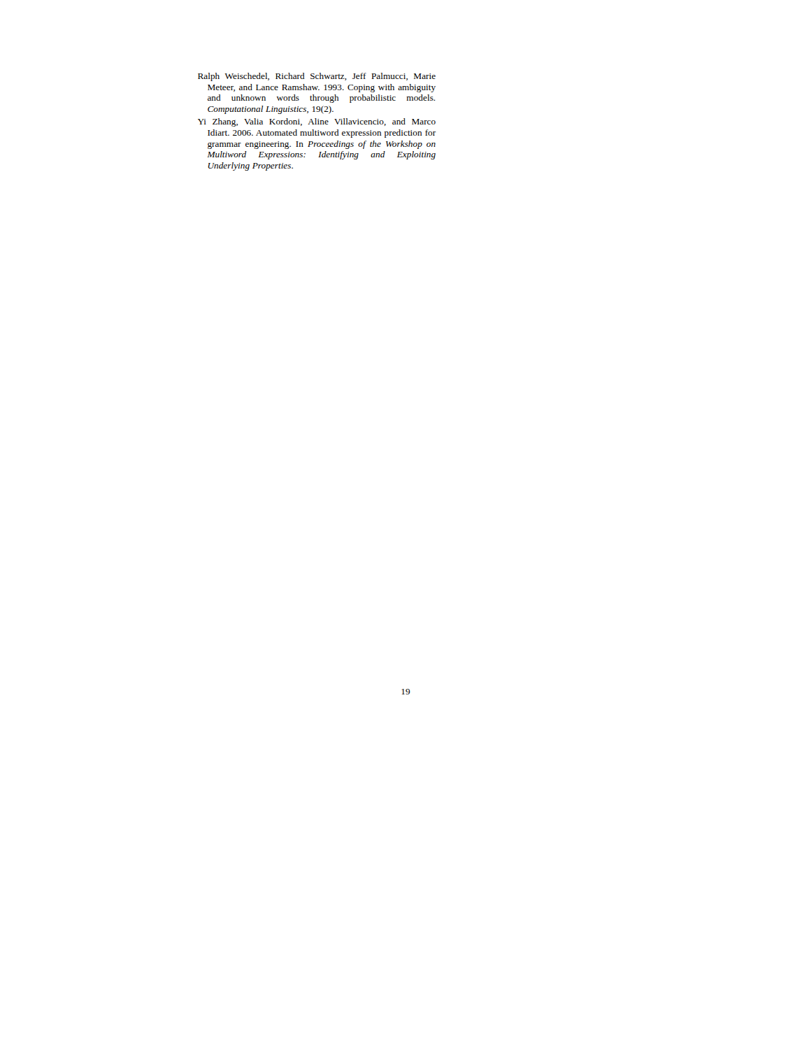Ralph Weischedel, Richard Schwartz, Jeff Palmucci, Marie Meteer, and Lance Ramshaw. 1993. Coping with ambiguity and unknown words through probabilistic models. Computational Linguistics, 19(2).
Yi Zhang, Valia Kordoni, Aline Villavicencio, and Marco Idiart. 2006. Automated multiword expression prediction for grammar engineering. In Proceedings of the Workshop on Multiword Expressions: Identifying and Exploiting Underlying Properties.
19